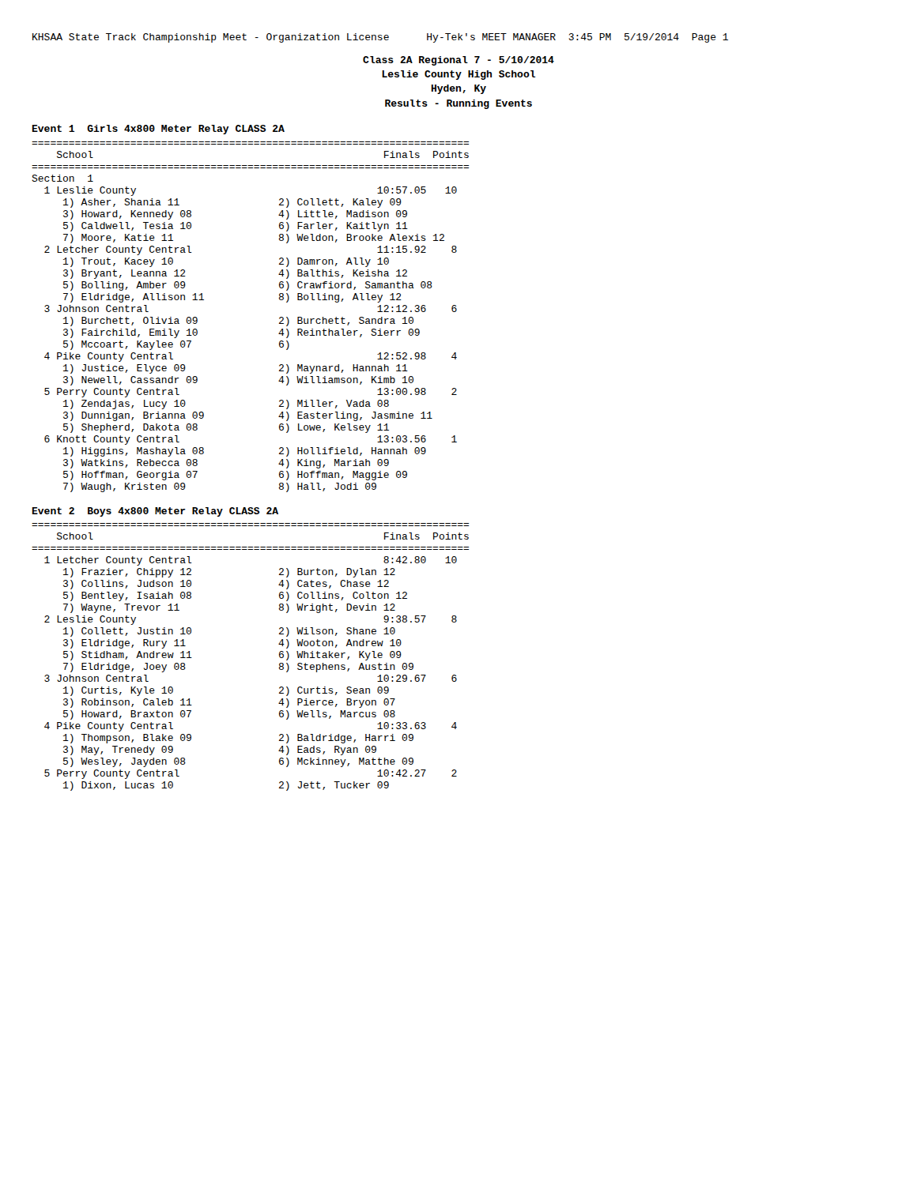KHSAA State Track Championship Meet - Organization License Hy-Tek's MEET MANAGER 3:45 PM 5/19/2014 Page 1
Class 2A Regional 7 - 5/10/2014
Leslie County High School
Hyden, Ky
Results - Running Events
Event 1 Girls 4x800 Meter Relay CLASS 2A
=======================================================================
    School                                               Finals  Points
=======================================================================
Section  1
  1 Leslie County                                       10:57.05   10
     1) Asher, Shania 11                2) Collett, Kaley 09
     3) Howard, Kennedy 08              4) Little, Madison 09
     5) Caldwell, Tesia 10              6) Farler, Kaitlyn 11
     7) Moore, Katie 11                 8) Weldon, Brooke Alexis 12
  2 Letcher County Central                              11:15.92    8
     1) Trout, Kacey 10                 2) Damron, Ally 10
     3) Bryant, Leanna 12               4) Balthis, Keisha 12
     5) Bolling, Amber 09               6) Crawfiord, Samantha 08
     7) Eldridge, Allison 11            8) Bolling, Alley 12
  3 Johnson Central                                     12:12.36    6
     1) Burchett, Olivia 09             2) Burchett, Sandra 10
     3) Fairchild, Emily 10             4) Reinthaler, Sierr 09
     5) Mccoart, Kaylee 07              6)
  4 Pike County Central                                 12:52.98    4
     1) Justice, Elyce 09               2) Maynard, Hannah 11
     3) Newell, Cassandr 09             4) Williamson, Kimb 10
  5 Perry County Central                                13:00.98    2
     1) Zendajas, Lucy 10               2) Miller, Vada 08
     3) Dunnigan, Brianna 09            4) Easterling, Jasmine 11
     5) Shepherd, Dakota 08             6) Lowe, Kelsey 11
  6 Knott County Central                                13:03.56    1
     1) Higgins, Mashayla 08            2) Hollifield, Hannah 09
     3) Watkins, Rebecca 08             4) King, Mariah 09
     5) Hoffman, Georgia 07             6) Hoffman, Maggie 09
     7) Waugh, Kristen 09               8) Hall, Jodi 09
Event 2 Boys 4x800 Meter Relay CLASS 2A
=======================================================================
    School                                               Finals  Points
=======================================================================
  1 Letcher County Central                               8:42.80   10
     1) Frazier, Chippy 12              2) Burton, Dylan 12
     3) Collins, Judson 10              4) Cates, Chase 12
     5) Bentley, Isaiah 08              6) Collins, Colton 12
     7) Wayne, Trevor 11                8) Wright, Devin 12
  2 Leslie County                                        9:38.57    8
     1) Collett, Justin 10              2) Wilson, Shane 10
     3) Eldridge, Rury 11               4) Wooton, Andrew 10
     5) Stidham, Andrew 11              6) Whitaker, Kyle 09
     7) Eldridge, Joey 08               8) Stephens, Austin 09
  3 Johnson Central                                     10:29.67    6
     1) Curtis, Kyle 10                 2) Curtis, Sean 09
     3) Robinson, Caleb 11              4) Pierce, Bryon 07
     5) Howard, Braxton 07              6) Wells, Marcus 08
  4 Pike County Central                                 10:33.63    4
     1) Thompson, Blake 09              2) Baldridge, Harri 09
     3) May, Trenedy 09                 4) Eads, Ryan 09
     5) Wesley, Jayden 08               6) Mckinney, Matthe 09
  5 Perry County Central                                10:42.27    2
     1) Dixon, Lucas 10                 2) Jett, Tucker 09